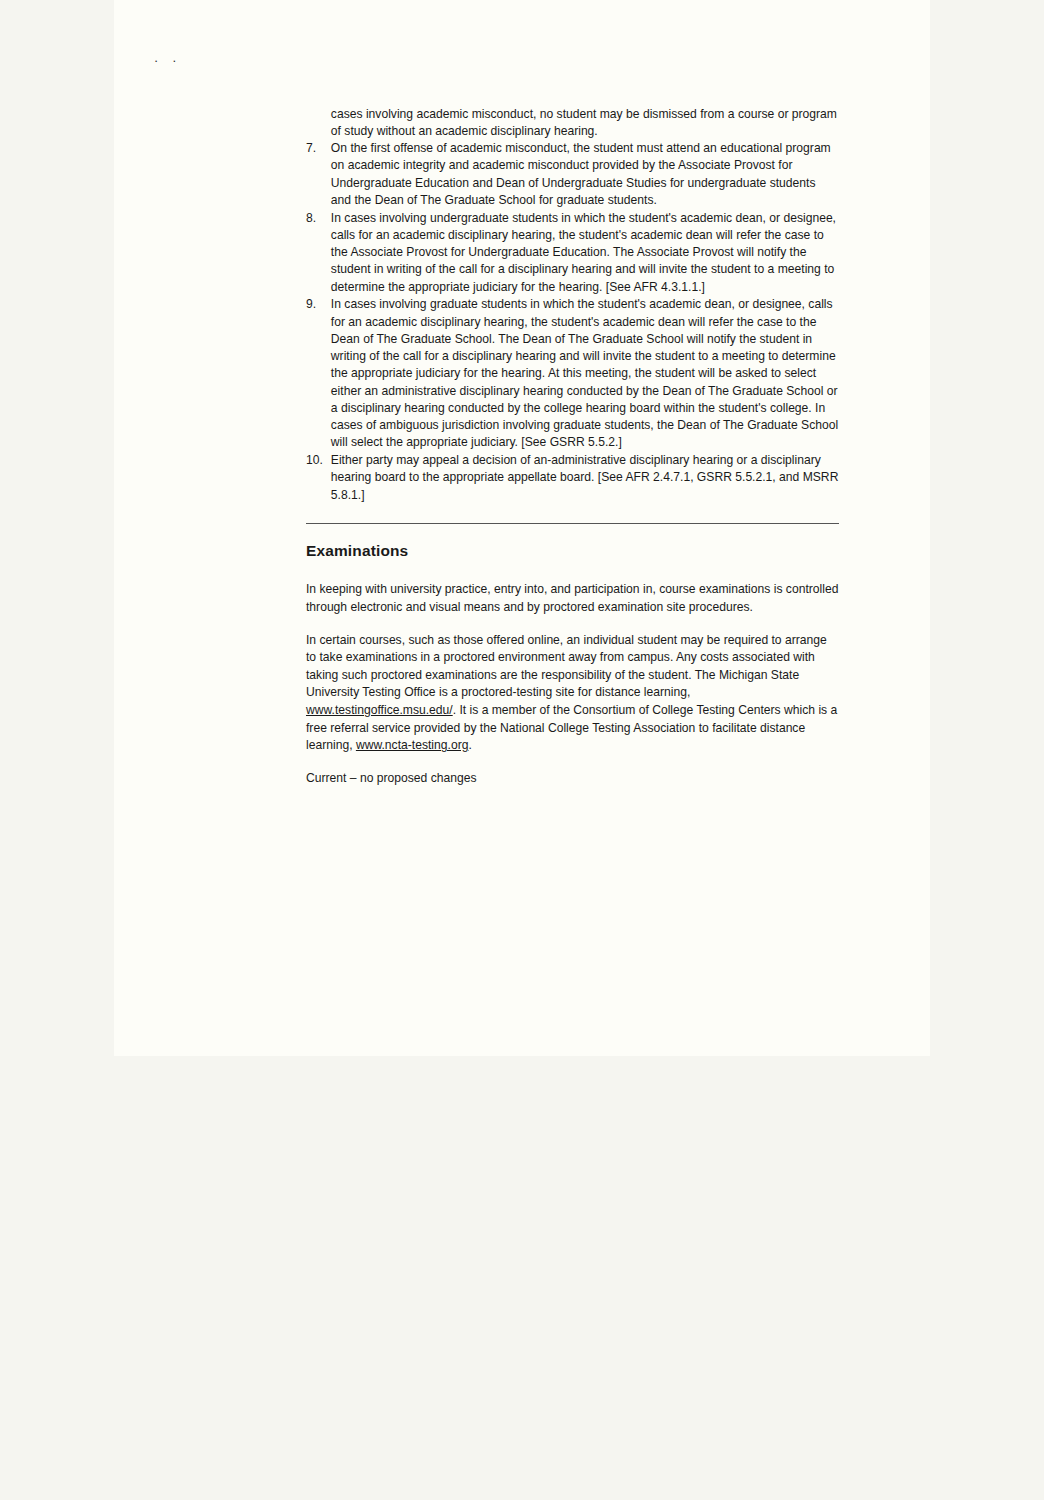. .
cases involving academic misconduct, no student may be dismissed from a course or program of study without an academic disciplinary hearing.
7. On the first offense of academic misconduct, the student must attend an educational program on academic integrity and academic misconduct provided by the Associate Provost for Undergraduate Education and Dean of Undergraduate Studies for undergraduate students and the Dean of The Graduate School for graduate students.
8. In cases involving undergraduate students in which the student's academic dean, or designee, calls for an academic disciplinary hearing, the student's academic dean will refer the case to the Associate Provost for Undergraduate Education. The Associate Provost will notify the student in writing of the call for a disciplinary hearing and will invite the student to a meeting to determine the appropriate judiciary for the hearing. [See AFR 4.3.1.1.]
9. In cases involving graduate students in which the student's academic dean, or designee, calls for an academic disciplinary hearing, the student's academic dean will refer the case to the Dean of The Graduate School. The Dean of The Graduate School will notify the student in writing of the call for a disciplinary hearing and will invite the student to a meeting to determine the appropriate judiciary for the hearing. At this meeting, the student will be asked to select either an administrative disciplinary hearing conducted by the Dean of The Graduate School or a disciplinary hearing conducted by the college hearing board within the student's college. In cases of ambiguous jurisdiction involving graduate students, the Dean of The Graduate School will select the appropriate judiciary. [See GSRR 5.5.2.]
10. Either party may appeal a decision of an-administrative disciplinary hearing or a disciplinary hearing board to the appropriate appellate board. [See AFR 2.4.7.1, GSRR 5.5.2.1, and MSRR 5.8.1.]
Examinations
In keeping with university practice, entry into, and participation in, course examinations is controlled through electronic and visual means and by proctored examination site procedures.
In certain courses, such as those offered online, an individual student may be required to arrange to take examinations in a proctored environment away from campus. Any costs associated with taking such proctored examinations are the responsibility of the student. The Michigan State University Testing Office is a proctored-testing site for distance learning, www.testingoffice.msu.edu/. It is a member of the Consortium of College Testing Centers which is a free referral service provided by the National College Testing Association to facilitate distance learning, www.ncta-testing.org.
Current – no proposed changes